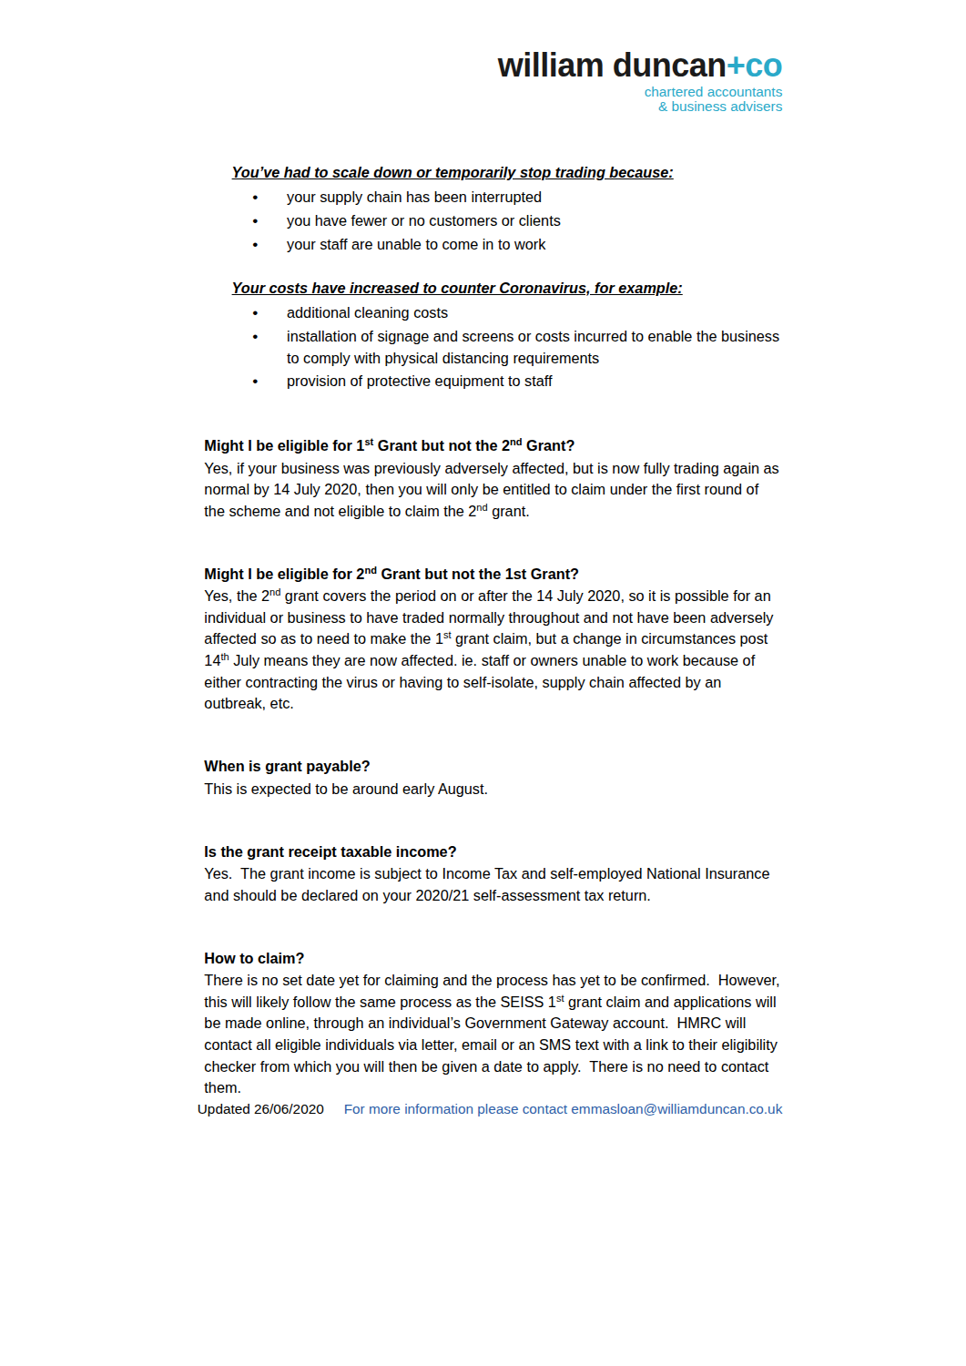william duncan+co
chartered accountants & business advisers
You’ve had to scale down or temporarily stop trading because:
your supply chain has been interrupted
you have fewer or no customers or clients
your staff are unable to come in to work
Your costs have increased to counter Coronavirus, for example:
additional cleaning costs
installation of signage and screens or costs incurred to enable the business to comply with physical distancing requirements
provision of protective equipment to staff
Might I be eligible for 1st Grant but not the 2nd Grant?
Yes, if your business was previously adversely affected, but is now fully trading again as normal by 14 July 2020, then you will only be entitled to claim under the first round of the scheme and not eligible to claim the 2nd grant.
Might I be eligible for 2nd Grant but not the 1st Grant?
Yes, the 2nd grant covers the period on or after the 14 July 2020, so it is possible for an individual or business to have traded normally throughout and not have been adversely affected so as to need to make the 1st grant claim, but a change in circumstances post 14th July means they are now affected. ie. staff or owners unable to work because of either contracting the virus or having to self-isolate, supply chain affected by an outbreak, etc.
When is grant payable?
This is expected to be around early August.
Is the grant receipt taxable income?
Yes. The grant income is subject to Income Tax and self-employed National Insurance and should be declared on your 2020/21 self-assessment tax return.
How to claim?
There is no set date yet for claiming and the process has yet to be confirmed. However, this will likely follow the same process as the SEISS 1st grant claim and applications will be made online, through an individual’s Government Gateway account. HMRC will contact all eligible individuals via letter, email or an SMS text with a link to their eligibility checker from which you will then be given a date to apply. There is no need to contact them.
Updated 26/06/2020
For more information please contact emmasloan@williamduncan.co.uk